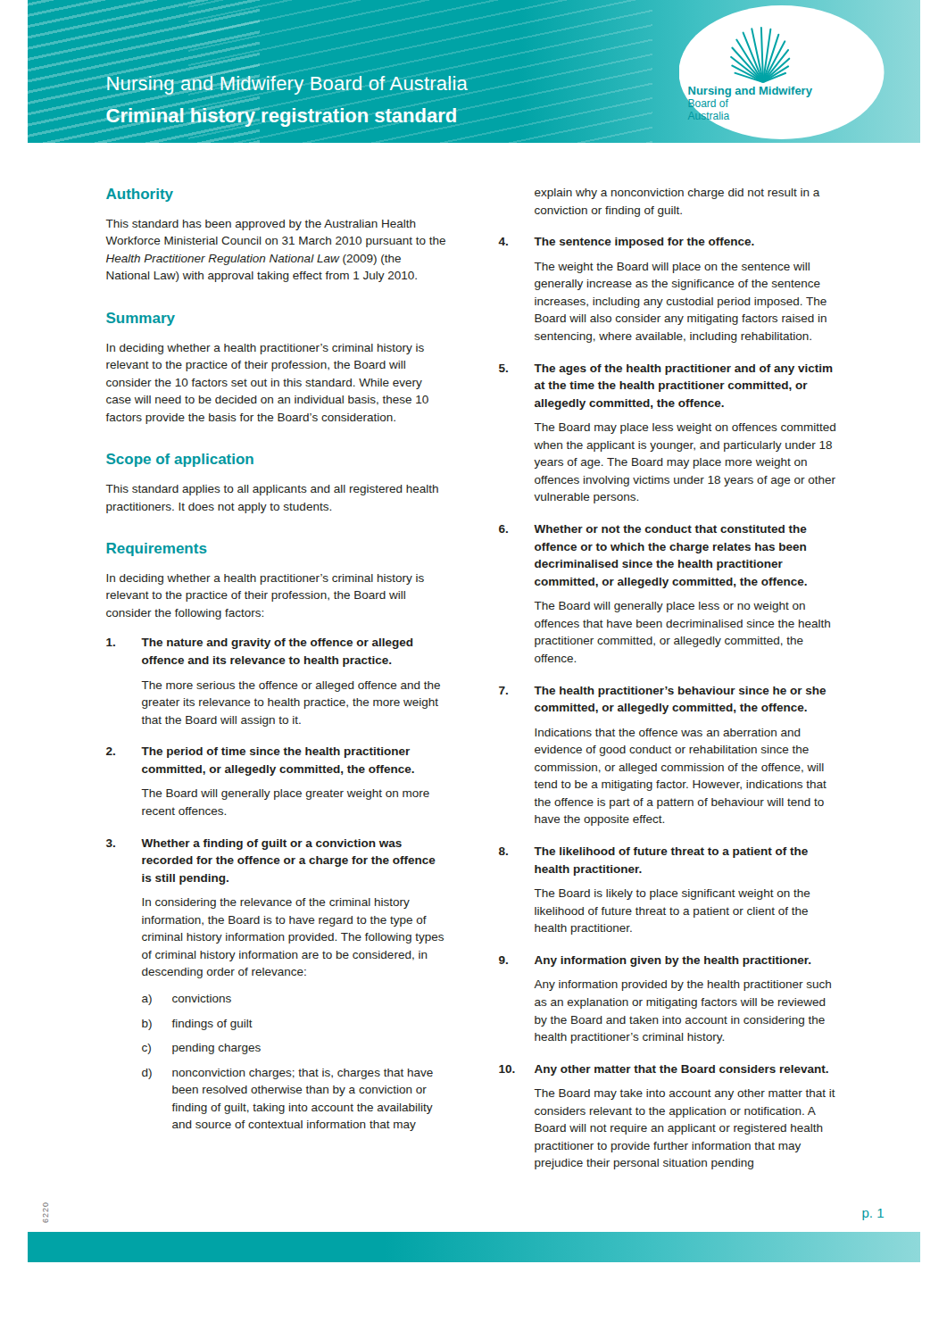Nursing and Midwifery Board of Australia
Criminal history registration standard
Nursing and Midwifery
Board of
Australia
Authority
This standard has been approved by the Australian Health Workforce Ministerial Council on 31 March 2010 pursuant to the Health Practitioner Regulation National Law (2009) (the National Law) with approval taking effect from 1 July 2010.
Summary
In deciding whether a health practitioner’s criminal history is relevant to the practice of their profession, the Board will consider the 10 factors set out in this standard. While every case will need to be decided on an individual basis, these 10 factors provide the basis for the Board’s consideration.
Scope of application
This standard applies to all applicants and all registered health practitioners. It does not apply to students.
Requirements
In deciding whether a health practitioner’s criminal history is relevant to the practice of their profession, the Board will consider the following factors:
The nature and gravity of the offence or alleged offence and its relevance to health practice.
The more serious the offence or alleged offence and the greater its relevance to health practice, the more weight that the Board will assign to it.
The period of time since the health practitioner committed, or allegedly committed, the offence.
The Board will generally place greater weight on more recent offences.
Whether a finding of guilt or a conviction was recorded for the offence or a charge for the offence is still pending.
In considering the relevance of the criminal history information, the Board is to have regard to the type of criminal history information provided. The following types of criminal history information are to be considered, in descending order of relevance:
convictions
findings of guilt
pending charges
nonconviction charges; that is, charges that have been resolved otherwise than by a conviction or finding of guilt, taking into account the availability and source of contextual information that may
explain why a nonconviction charge did not result in a conviction or finding of guilt.
The sentence imposed for the offence.
The weight the Board will place on the sentence will generally increase as the significance of the sentence increases, including any custodial period imposed. The Board will also consider any mitigating factors raised in sentencing, where available, including rehabilitation.
The ages of the health practitioner and of any victim at the time the health practitioner committed, or allegedly committed, the offence.
The Board may place less weight on offences committed when the applicant is younger, and particularly under 18 years of age. The Board may place more weight on offences involving victims under 18 years of age or other vulnerable persons.
Whether or not the conduct that constituted the offence or to which the charge relates has been decriminalised since the health practitioner committed, or allegedly committed, the offence.
The Board will generally place less or no weight on offences that have been decriminalised since the health practitioner committed, or allegedly committed, the offence.
The health practitioner’s behaviour since he or she committed, or allegedly committed, the offence.
Indications that the offence was an aberration and evidence of good conduct or rehabilitation since the commission, or alleged commission of the offence, will tend to be a mitigating factor. However, indications that the offence is part of a pattern of behaviour will tend to have the opposite effect.
The likelihood of future threat to a patient of the health practitioner.
The Board is likely to place significant weight on the likelihood of future threat to a patient or client of the health practitioner.
Any information given by the health practitioner.
Any information provided by the health practitioner such as an explanation or mitigating factors will be reviewed by the Board and taken into account in considering the health practitioner’s criminal history.
Any other matter that the Board considers relevant.
The Board may take into account any other matter that it considers relevant to the application or notification. A Board will not require an applicant or registered health practitioner to provide further information that may prejudice their personal situation pending
6220
p. 1